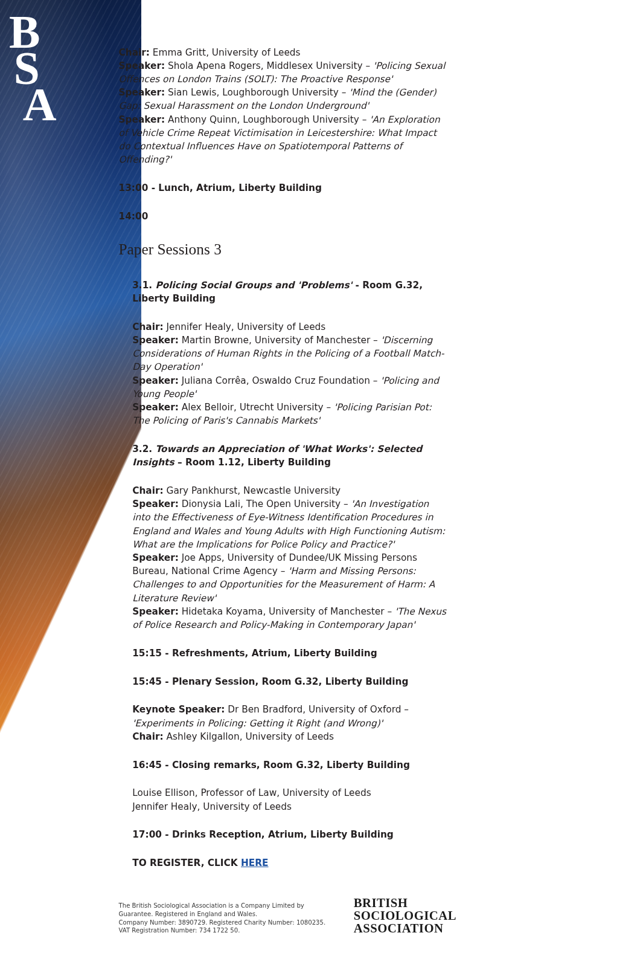B S A
Chair: Emma Gritt, University of Leeds
Speaker: Shola Apena Rogers, Middlesex University – 'Policing Sexual Offences on London Trains (SOLT): The Proactive Response'
Speaker: Sian Lewis, Loughborough University – 'Mind the (Gender) Gap: Sexual Harassment on the London Underground'
Speaker: Anthony Quinn, Loughborough University – 'An Exploration of Vehicle Crime Repeat Victimisation in Leicestershire: What Impact do Contextual Influences Have on Spatiotemporal Patterns of Offending?'
13:00 - Lunch, Atrium, Liberty Building
14:00
Paper Sessions 3
3.1. Policing Social Groups and 'Problems' - Room G.32, Liberty Building
Chair: Jennifer Healy, University of Leeds
Speaker: Martin Browne, University of Manchester – 'Discerning Considerations of Human Rights in the Policing of a Football Match-Day Operation'
Speaker: Juliana Corrêa, Oswaldo Cruz Foundation – 'Policing and Young People'
Speaker: Alex Belloir, Utrecht University – 'Policing Parisian Pot: The Policing of Paris's Cannabis Markets'
3.2. Towards an Appreciation of 'What Works': Selected Insights – Room 1.12, Liberty Building
Chair: Gary Pankhurst, Newcastle University
Speaker: Dionysia Lali, The Open University – 'An Investigation into the Effectiveness of Eye-Witness Identification Procedures in England and Wales and Young Adults with High Functioning Autism: What are the Implications for Police Policy and Practice?'
Speaker: Joe Apps, University of Dundee/UK Missing Persons Bureau, National Crime Agency – 'Harm and Missing Persons: Challenges to and Opportunities for the Measurement of Harm: A Literature Review'
Speaker: Hidetaka Koyama, University of Manchester – 'The Nexus of Police Research and Policy-Making in Contemporary Japan'
15:15 - Refreshments, Atrium, Liberty Building
15:45 - Plenary Session, Room G.32, Liberty Building
Keynote Speaker: Dr Ben Bradford, University of Oxford – 'Experiments in Policing: Getting it Right (and Wrong)'
Chair: Ashley Kilgallon, University of Leeds
16:45 - Closing remarks, Room G.32, Liberty Building
Louise Ellison, Professor of Law, University of Leeds
Jennifer Healy, University of Leeds
17:00 - Drinks Reception, Atrium, Liberty Building
TO REGISTER, CLICK HERE
The British Sociological Association is a Company Limited by Guarantee. Registered in England and Wales.
Company Number: 3890729. Registered Charity Number: 1080235. VAT Registration Number: 734 1722 50.
BRITISH
SOCIOLOGICAL
ASSOCIATION